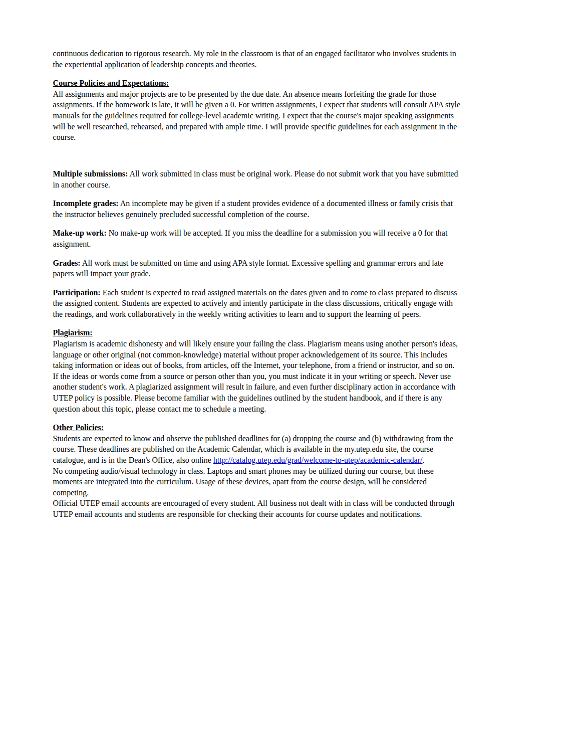continuous dedication to rigorous research. My role in the classroom is that of an engaged facilitator who involves students in the experiential application of leadership concepts and theories.
Course Policies and Expectations:
All assignments and major projects are to be presented by the due date. An absence means forfeiting the grade for those assignments. If the homework is late, it will be given a 0. For written assignments, I expect that students will consult APA style manuals for the guidelines required for college-level academic writing. I expect that the course's major speaking assignments will be well researched, rehearsed, and prepared with ample time. I will provide specific guidelines for each assignment in the course.
Multiple submissions: All work submitted in class must be original work. Please do not submit work that you have submitted in another course.
Incomplete grades: An incomplete may be given if a student provides evidence of a documented illness or family crisis that the instructor believes genuinely precluded successful completion of the course.
Make-up work: No make-up work will be accepted. If you miss the deadline for a submission you will receive a 0 for that assignment.
Grades: All work must be submitted on time and using APA style format. Excessive spelling and grammar errors and late papers will impact your grade.
Participation: Each student is expected to read assigned materials on the dates given and to come to class prepared to discuss the assigned content. Students are expected to actively and intently participate in the class discussions, critically engage with the readings, and work collaboratively in the weekly writing activities to learn and to support the learning of peers.
Plagiarism:
Plagiarism is academic dishonesty and will likely ensure your failing the class. Plagiarism means using another person's ideas, language or other original (not common-knowledge) material without proper acknowledgement of its source. This includes taking information or ideas out of books, from articles, off the Internet, your telephone, from a friend or instructor, and so on. If the ideas or words come from a source or person other than you, you must indicate it in your writing or speech. Never use another student's work. A plagiarized assignment will result in failure, and even further disciplinary action in accordance with UTEP policy is possible. Please become familiar with the guidelines outlined by the student handbook, and if there is any question about this topic, please contact me to schedule a meeting.
Other Policies:
Students are expected to know and observe the published deadlines for (a) dropping the course and (b) withdrawing from the course. These deadlines are published on the Academic Calendar, which is available in the my.utep.edu site, the course catalogue, and is in the Dean's Office, also online http://catalog.utep.edu/grad/welcome-to-utep/academic-calendar/.
No competing audio/visual technology in class. Laptops and smart phones may be utilized during our course, but these moments are integrated into the curriculum. Usage of these devices, apart from the course design, will be considered competing.
Official UTEP email accounts are encouraged of every student. All business not dealt with in class will be conducted through UTEP email accounts and students are responsible for checking their accounts for course updates and notifications.